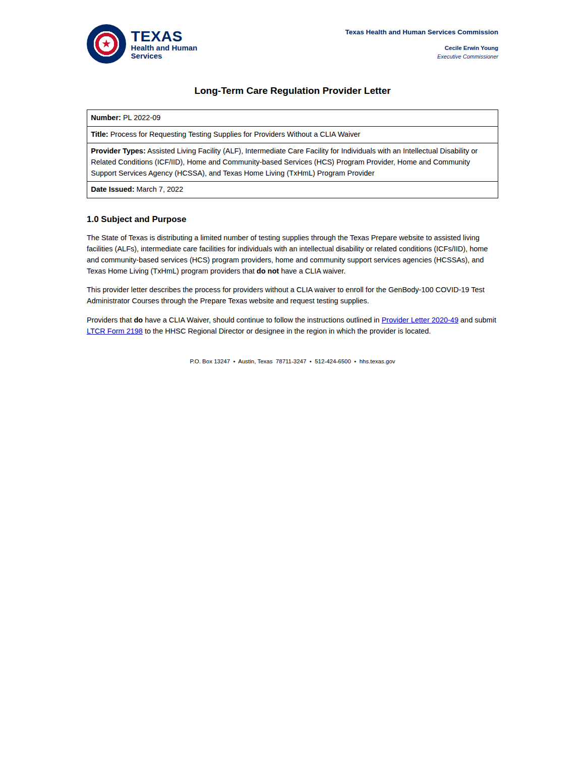TEXAS Health and Human Services
Texas Health and Human Services Commission Cecile Erwin Young Executive Commissioner
Long-Term Care Regulation Provider Letter
| Number: PL 2022-09 |
| Title: Process for Requesting Testing Supplies for Providers Without a CLIA Waiver |
| Provider Types: Assisted Living Facility (ALF), Intermediate Care Facility for Individuals with an Intellectual Disability or Related Conditions (ICF/IID), Home and Community-based Services (HCS) Program Provider, Home and Community Support Services Agency (HCSSA), and Texas Home Living (TxHmL) Program Provider |
| Date Issued: March 7, 2022 |
1.0 Subject and Purpose
The State of Texas is distributing a limited number of testing supplies through the Texas Prepare website to assisted living facilities (ALFs), intermediate care facilities for individuals with an intellectual disability or related conditions (ICFs/IID), home and community-based services (HCS) program providers, home and community support services agencies (HCSSAs), and Texas Home Living (TxHmL) program providers that do not have a CLIA waiver.
This provider letter describes the process for providers without a CLIA waiver to enroll for the GenBody-100 COVID-19 Test Administrator Courses through the Prepare Texas website and request testing supplies.
Providers that do have a CLIA Waiver, should continue to follow the instructions outlined in Provider Letter 2020-49 and submit LTCR Form 2198 to the HHSC Regional Director or designee in the region in which the provider is located.
P.O. Box 13247 • Austin, Texas 78711-3247 • 512-424-6500 • hhs.texas.gov